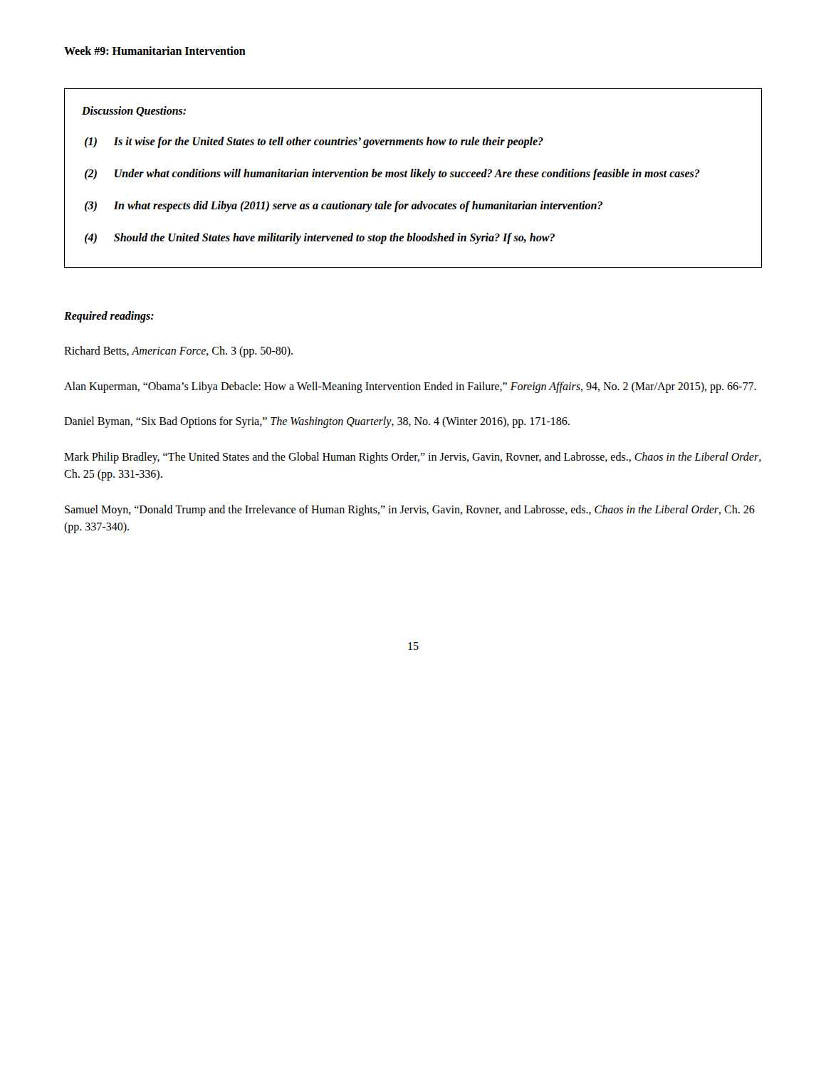Week #9: Humanitarian Intervention
Discussion Questions:
Is it wise for the United States to tell other countries’ governments how to rule their people?
Under what conditions will humanitarian intervention be most likely to succeed? Are these conditions feasible in most cases?
In what respects did Libya (2011) serve as a cautionary tale for advocates of humanitarian intervention?
Should the United States have militarily intervened to stop the bloodshed in Syria? If so, how?
Required readings:
Richard Betts, American Force, Ch. 3 (pp. 50-80).
Alan Kuperman, “Obama’s Libya Debacle: How a Well-Meaning Intervention Ended in Failure,” Foreign Affairs, 94, No. 2 (Mar/Apr 2015), pp. 66-77.
Daniel Byman, “Six Bad Options for Syria,” The Washington Quarterly, 38, No. 4 (Winter 2016), pp. 171-186.
Mark Philip Bradley, “The United States and the Global Human Rights Order,” in Jervis, Gavin, Rovner, and Labrosse, eds., Chaos in the Liberal Order, Ch. 25 (pp. 331-336).
Samuel Moyn, “Donald Trump and the Irrelevance of Human Rights,” in Jervis, Gavin, Rovner, and Labrosse, eds., Chaos in the Liberal Order, Ch. 26 (pp. 337-340).
15